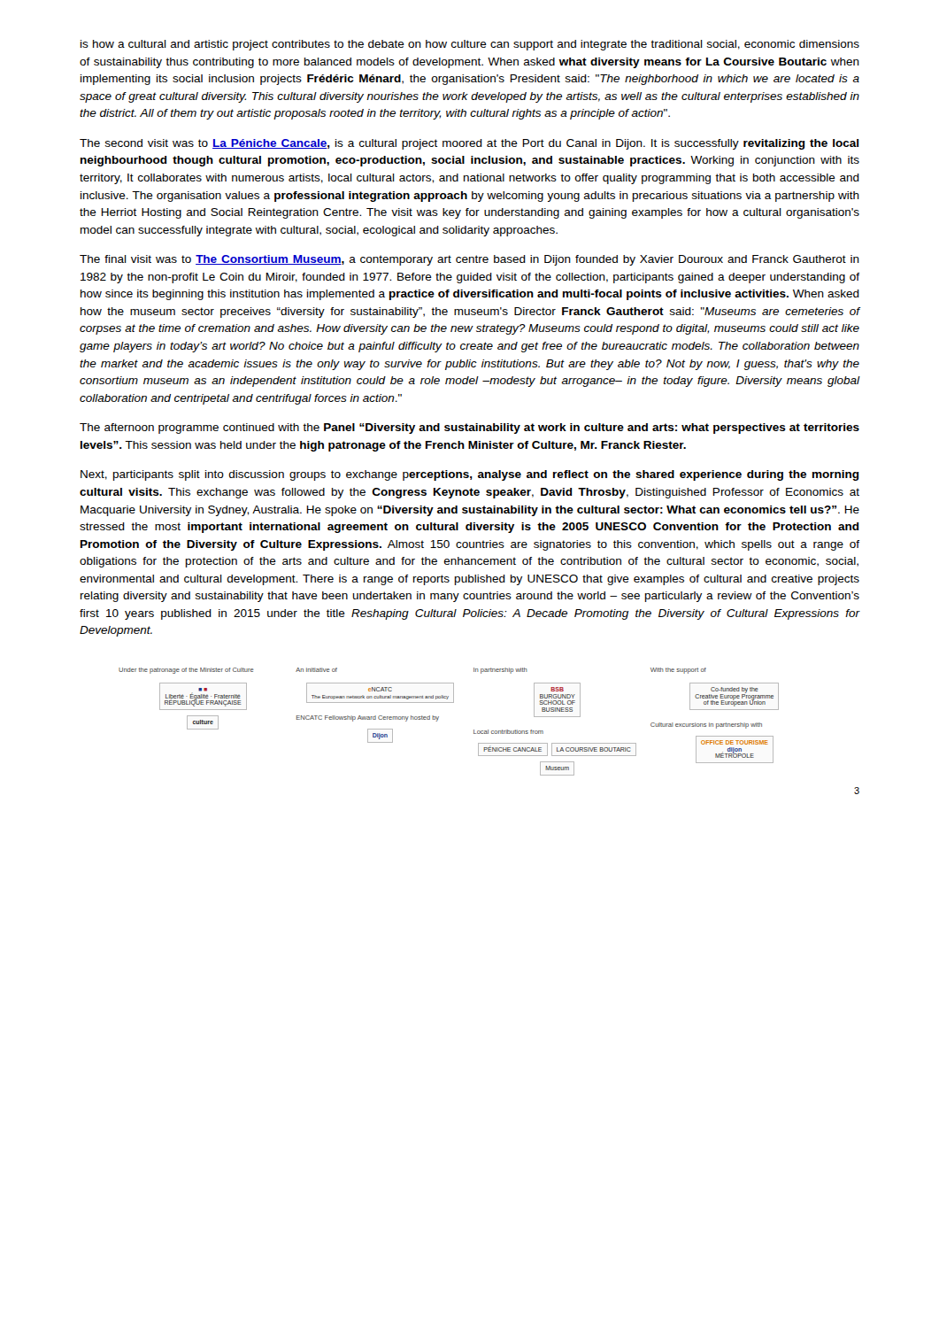is how a cultural and artistic project contributes to the debate on how culture can support and integrate the traditional social, economic dimensions of sustainability thus contributing to more balanced models of development. When asked what diversity means for La Coursive Boutaric when implementing its social inclusion projects Frédéric Ménard, the organisation's President said: "The neighborhood in which we are located is a space of great cultural diversity. This cultural diversity nourishes the work developed by the artists, as well as the cultural enterprises established in the district. All of them try out artistic proposals rooted in the territory, with cultural rights as a principle of action".
The second visit was to La Péniche Cancale, is a cultural project moored at the Port du Canal in Dijon. It is successfully revitalizing the local neighbourhood though cultural promotion, eco-production, social inclusion, and sustainable practices. Working in conjunction with its territory, It collaborates with numerous artists, local cultural actors, and national networks to offer quality programming that is both accessible and inclusive. The organisation values a professional integration approach by welcoming young adults in precarious situations via a partnership with the Herriot Hosting and Social Reintegration Centre. The visit was key for understanding and gaining examples for how a cultural organisation's model can successfully integrate with cultural, social, ecological and solidarity approaches.
The final visit was to The Consortium Museum, a contemporary art centre based in Dijon founded by Xavier Douroux and Franck Gautherot in 1982 by the non-profit Le Coin du Miroir, founded in 1977. Before the guided visit of the collection, participants gained a deeper understanding of how since its beginning this institution has implemented a practice of diversification and multi-focal points of inclusive activities. When asked how the museum sector preceives “diversity for sustainability”, the museum's Director Franck Gautherot said: "Museums are cemeteries of corpses at the time of cremation and ashes. How diversity can be the new strategy? Museums could respond to digital, museums could still act like game players in today’s art world? No choice but a painful difficulty to create and get free of the bureaucratic models. The collaboration between the market and the academic issues is the only way to survive for public institutions. But are they able to? Not by now, I guess, that's why the consortium museum as an independent institution could be a role model –modesty but arrogance– in the today figure. Diversity means global collaboration and centripetal and centrifugal forces in action."
The afternoon programme continued with the Panel “Diversity and sustainability at work in culture and arts: what perspectives at territories levels”. This session was held under the high patronage of the French Minister of Culture, Mr. Franck Riester.
Next, participants split into discussion groups to exchange perceptions, analyse and reflect on the shared experience during the morning cultural visits. This exchange was followed by the Congress Keynote speaker, David Throsby, Distinguished Professor of Economics at Macquarie University in Sydney, Australia. He spoke on “Diversity and sustainability in the cultural sector: What can economics tell us?”. He stressed the most important international agreement on cultural diversity is the 2005 UNESCO Convention for the Protection and Promotion of the Diversity of Culture Expressions. Almost 150 countries are signatories to this convention, which spells out a range of obligations for the protection of the arts and culture and for the enhancement of the contribution of the cultural sector to economic, social, environmental and cultural development. There is a range of reports published by UNESCO that give examples of cultural and creative projects relating diversity and sustainability that have been undertaken in many countries around the world – see particularly a review of the Convention’s first 10 years published in 2015 under the title Reshaping Cultural Policies: A Decade Promoting the Diversity of Cultural Expressions for Development.
Under the patronage of the Minister of Culture ■ ■
Liberté · Égalité · Fraternité
RÉPUBLIQUE FRANÇAISE
culture
An initiative of e NCATC
The European network on cultural management and policy ENCATC Fellowship Award Ceremony hosted by Dijon
In partnership with BSB
BURGUNDY
SCHOOL OF
BUSINESS Local contributions from PÉNICHE CANCALE LA COURSIVE BOUTARIC Museum
With the support of Co-funded by the
Creative Europe Programme
of the European Union Cultural excursions in partnership with OFFICE DE TOURISME
dijon
MÉTROPOLE
3